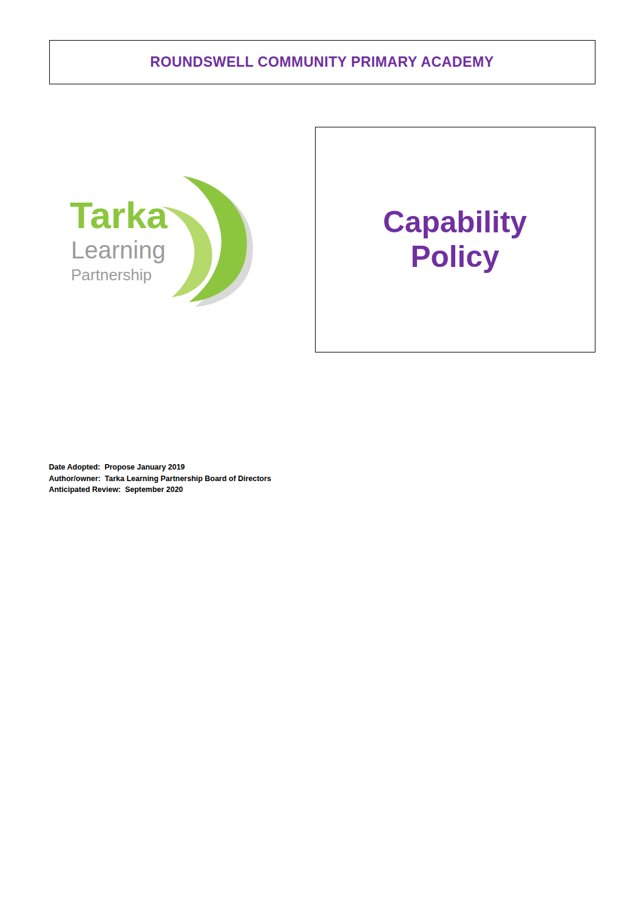ROUNDSWELL COMMUNITY PRIMARY ACADEMY
Tarka Learning Partnership
Capability
Policy
Date Adopted: Propose January 2019
Author/owner: Tarka Learning Partnership Board of Directors
Anticipated Review: September 2020